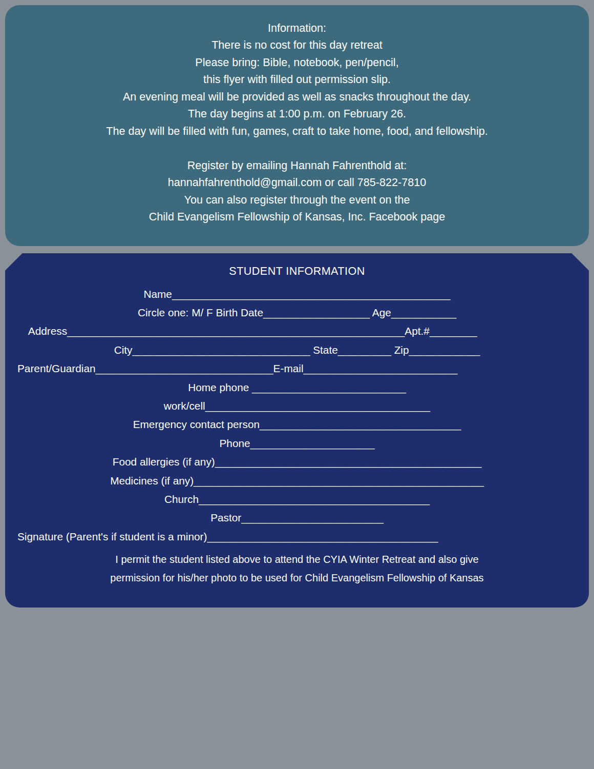Information:
There is no cost for this day retreat
Please bring: Bible, notebook, pen/pencil,
this flyer with filled out permission slip.
An evening meal will be provided as well as snacks throughout the day.
The day begins at 1:00 p.m. on February 26.
The day will be filled with fun, games, craft to take home, food, and fellowship.
Register by emailing Hannah Fahrenthold at:
hannahfahrenthold@gmail.com or call 785-822-7810
You can also register through the event on the
Child Evangelism Fellowship of Kansas, Inc. Facebook page
STUDENT INFORMATION
Name_______________________________________________
Circle one: M/ F Birth Date__________________ Age___________
Address_________________________________________________________Apt.#________
City______________________________ State_________ Zip____________
Parent/Guardian______________________________E-mail__________________________
Home phone __________________________
work/cell______________________________________
Emergency contact person__________________________________
Phone_____________________
Food allergies (if any)_____________________________________________
Medicines (if any)_________________________________________________
Church_______________________________________
Pastor________________________
Signature (Parent's if student is a minor)_______________________________________
I permit the student listed above to attend the CYIA Winter Retreat and also give
permission for his/her photo to be used for Child Evangelism Fellowship of Kansas